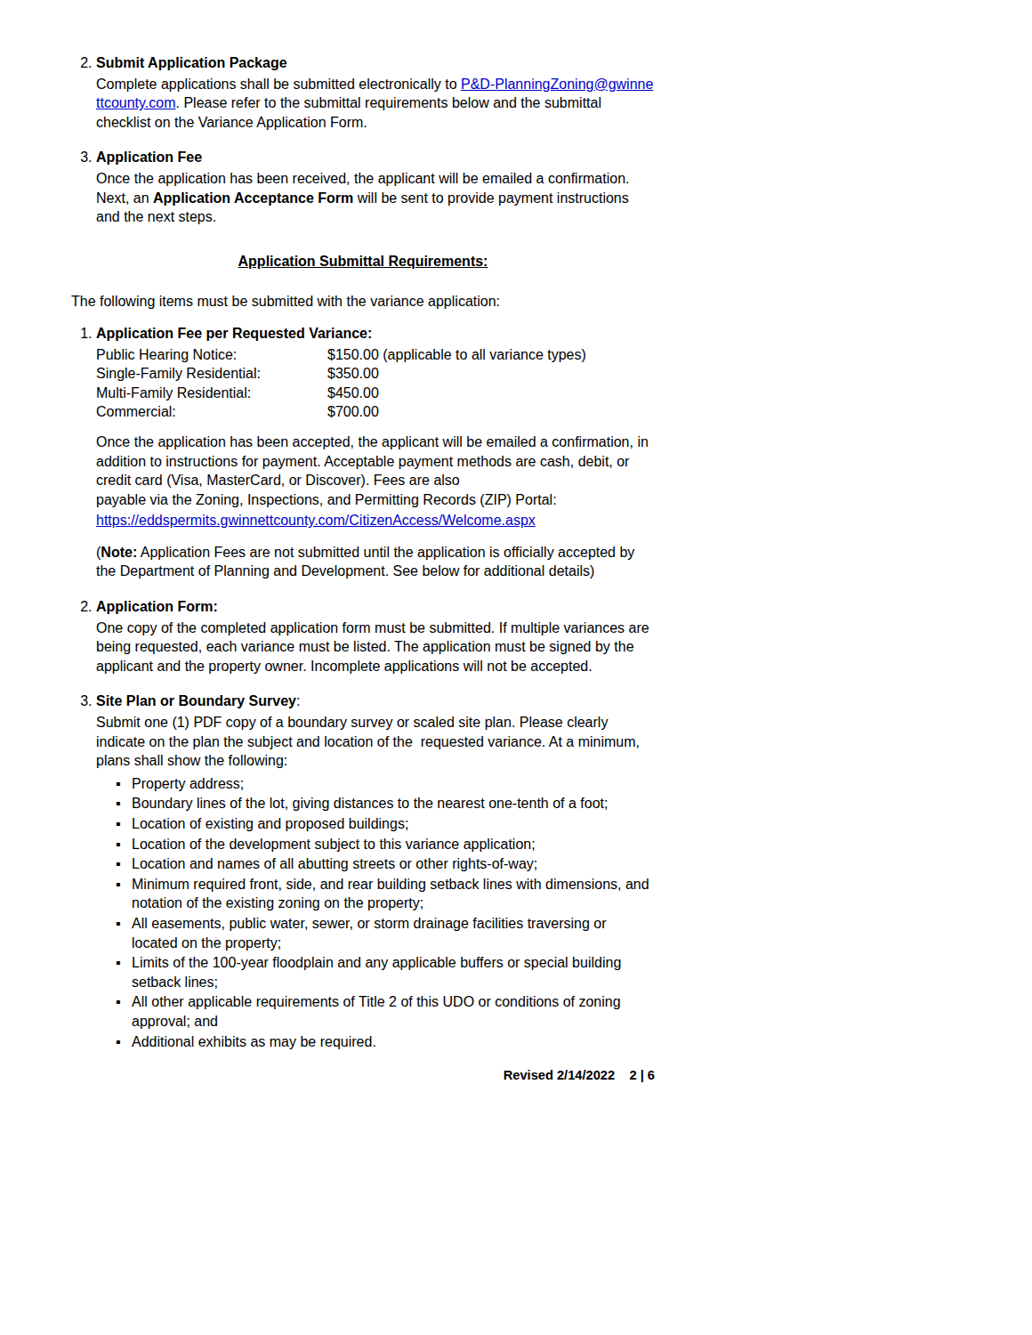Submit Application Package
Complete applications shall be submitted electronically to P&D-PlanningZoning@gwinnettcounty.com. Please refer to the submittal requirements below and the submittal checklist on the Variance Application Form.
Application Fee
Once the application has been received, the applicant will be emailed a confirmation. Next, an Application Acceptance Form will be sent to provide payment instructions and the next steps.
Application Submittal Requirements:
The following items must be submitted with the variance application:
Application Fee per Requested Variance:
| Public Hearing Notice: | $150.00 (applicable to all variance types) |
| Single-Family Residential: | $350.00 |
| Multi-Family Residential: | $450.00 |
| Commercial: | $700.00 |
Once the application has been accepted, the applicant will be emailed a confirmation, in addition to instructions for payment. Acceptable payment methods are cash, debit, or credit card (Visa, MasterCard, or Discover). Fees are also
payable via the Zoning, Inspections, and Permitting Records (ZIP) Portal:
https://eddspermits.gwinnettcounty.com/CitizenAccess/Welcome.aspx
(Note: Application Fees are not submitted until the application is officially accepted by the Department of Planning and Development. See below for additional details)
Application Form:
One copy of the completed application form must be submitted. If multiple variances are being requested, each variance must be listed. The application must be signed by the applicant and the property owner. Incomplete applications will not be accepted.
Site Plan or Boundary Survey:
Submit one (1) PDF copy of a boundary survey or scaled site plan. Please clearly indicate on the plan the subject and location of the requested variance. At a minimum, plans shall show the following:
Property address;
Boundary lines of the lot, giving distances to the nearest one-tenth of a foot;
Location of existing and proposed buildings;
Location of the development subject to this variance application;
Location and names of all abutting streets or other rights-of-way;
Minimum required front, side, and rear building setback lines with dimensions, and notation of the existing zoning on the property;
All easements, public water, sewer, or storm drainage facilities traversing or located on the property;
Limits of the 100-year floodplain and any applicable buffers or special building setback lines;
All other applicable requirements of Title 2 of this UDO or conditions of zoning approval; and
Additional exhibits as may be required.
Revised 2/14/2022 2 | 6